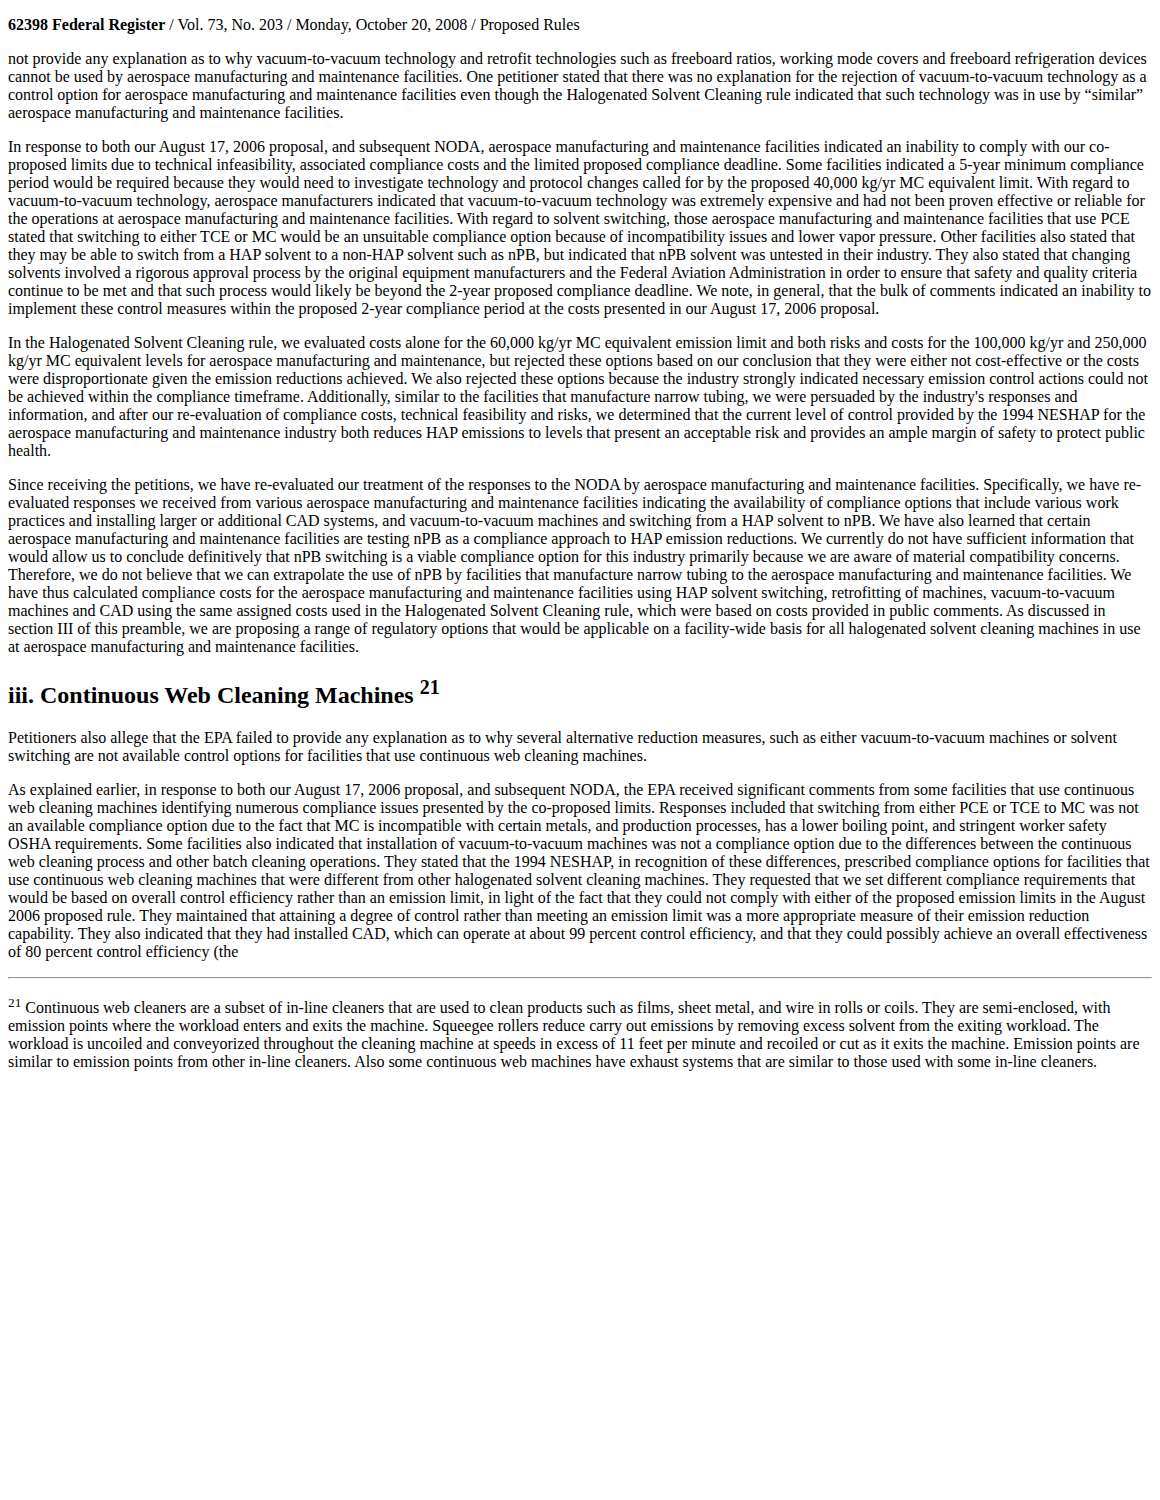62398 Federal Register / Vol. 73, No. 203 / Monday, October 20, 2008 / Proposed Rules
not provide any explanation as to why vacuum-to-vacuum technology and retrofit technologies such as freeboard ratios, working mode covers and freeboard refrigeration devices cannot be used by aerospace manufacturing and maintenance facilities. One petitioner stated that there was no explanation for the rejection of vacuum-to-vacuum technology as a control option for aerospace manufacturing and maintenance facilities even though the Halogenated Solvent Cleaning rule indicated that such technology was in use by “similar” aerospace manufacturing and maintenance facilities.
In response to both our August 17, 2006 proposal, and subsequent NODA, aerospace manufacturing and maintenance facilities indicated an inability to comply with our co-proposed limits due to technical infeasibility, associated compliance costs and the limited proposed compliance deadline. Some facilities indicated a 5-year minimum compliance period would be required because they would need to investigate technology and protocol changes called for by the proposed 40,000 kg/yr MC equivalent limit. With regard to vacuum-to-vacuum technology, aerospace manufacturers indicated that vacuum-to-vacuum technology was extremely expensive and had not been proven effective or reliable for the operations at aerospace manufacturing and maintenance facilities. With regard to solvent switching, those aerospace manufacturing and maintenance facilities that use PCE stated that switching to either TCE or MC would be an unsuitable compliance option because of incompatibility issues and lower vapor pressure. Other facilities also stated that they may be able to switch from a HAP solvent to a non-HAP solvent such as nPB, but indicated that nPB solvent was untested in their industry. They also stated that changing solvents involved a rigorous approval process by the original equipment manufacturers and the Federal Aviation Administration in order to ensure that safety and quality criteria continue to be met and that such process would likely be beyond the 2-year proposed compliance deadline. We note, in general, that the bulk of comments indicated an inability to implement these control measures within the proposed 2-year compliance period at the costs presented in our August 17, 2006 proposal.
In the Halogenated Solvent Cleaning rule, we evaluated costs alone for the 60,000 kg/yr MC equivalent emission limit and both risks and costs for the 100,000 kg/yr and 250,000 kg/yr MC equivalent levels for aerospace manufacturing and maintenance, but rejected these options based on our conclusion that they were either not cost-effective or the costs were disproportionate given the emission reductions achieved. We also rejected these options because the industry strongly indicated necessary emission control actions could not be achieved within the compliance timeframe. Additionally, similar to the facilities that manufacture narrow tubing, we were persuaded by the industry's responses and information, and after our re-evaluation of compliance costs, technical feasibility and risks, we determined that the current level of control provided by the 1994 NESHAP for the aerospace manufacturing and maintenance industry both reduces HAP emissions to levels that present an acceptable risk and provides an ample margin of safety to protect public health.
Since receiving the petitions, we have re-evaluated our treatment of the responses to the NODA by aerospace manufacturing and maintenance facilities. Specifically, we have re-evaluated responses we received from various aerospace manufacturing and maintenance facilities indicating the availability of compliance options that include various work practices and installing larger or additional CAD systems, and vacuum-to-vacuum machines and switching from a HAP solvent to nPB. We have also learned that certain aerospace manufacturing and maintenance facilities are testing nPB as a compliance approach to HAP emission reductions. We currently do not have sufficient information that would allow us to conclude definitively that nPB switching is a viable compliance option for this industry primarily because we are aware of material compatibility concerns. Therefore, we do not believe that we can extrapolate the use of nPB by facilities that manufacture narrow tubing to the aerospace manufacturing and maintenance facilities. We have thus calculated compliance costs for the aerospace manufacturing and maintenance facilities using HAP solvent switching, retrofitting of machines, vacuum-to-vacuum machines and CAD using the same assigned costs used in the Halogenated Solvent Cleaning rule, which were based on costs provided in public comments. As discussed in section III of this preamble, we are proposing a range of regulatory options that would be applicable on a facility-wide basis for all halogenated solvent cleaning machines in use at aerospace manufacturing and maintenance facilities.
iii. Continuous Web Cleaning Machines 21
Petitioners also allege that the EPA failed to provide any explanation as to why several alternative reduction measures, such as either vacuum-to-vacuum machines or solvent switching are not available control options for facilities that use continuous web cleaning machines.
As explained earlier, in response to both our August 17, 2006 proposal, and subsequent NODA, the EPA received significant comments from some facilities that use continuous web cleaning machines identifying numerous compliance issues presented by the co-proposed limits. Responses included that switching from either PCE or TCE to MC was not an available compliance option due to the fact that MC is incompatible with certain metals, and production processes, has a lower boiling point, and stringent worker safety OSHA requirements. Some facilities also indicated that installation of vacuum-to-vacuum machines was not a compliance option due to the differences between the continuous web cleaning process and other batch cleaning operations. They stated that the 1994 NESHAP, in recognition of these differences, prescribed compliance options for facilities that use continuous web cleaning machines that were different from other halogenated solvent cleaning machines. They requested that we set different compliance requirements that would be based on overall control efficiency rather than an emission limit, in light of the fact that they could not comply with either of the proposed emission limits in the August 2006 proposed rule. They maintained that attaining a degree of control rather than meeting an emission limit was a more appropriate measure of their emission reduction capability. They also indicated that they had installed CAD, which can operate at about 99 percent control efficiency, and that they could possibly achieve an overall effectiveness of 80 percent control efficiency (the
21 Continuous web cleaners are a subset of in-line cleaners that are used to clean products such as films, sheet metal, and wire in rolls or coils. They are semi-enclosed, with emission points where the workload enters and exits the machine. Squeegee rollers reduce carry out emissions by removing excess solvent from the exiting workload. The workload is uncoiled and conveyorized throughout the cleaning machine at speeds in excess of 11 feet per minute and recoiled or cut as it exits the machine. Emission points are similar to emission points from other in-line cleaners. Also some continuous web machines have exhaust systems that are similar to those used with some in-line cleaners.